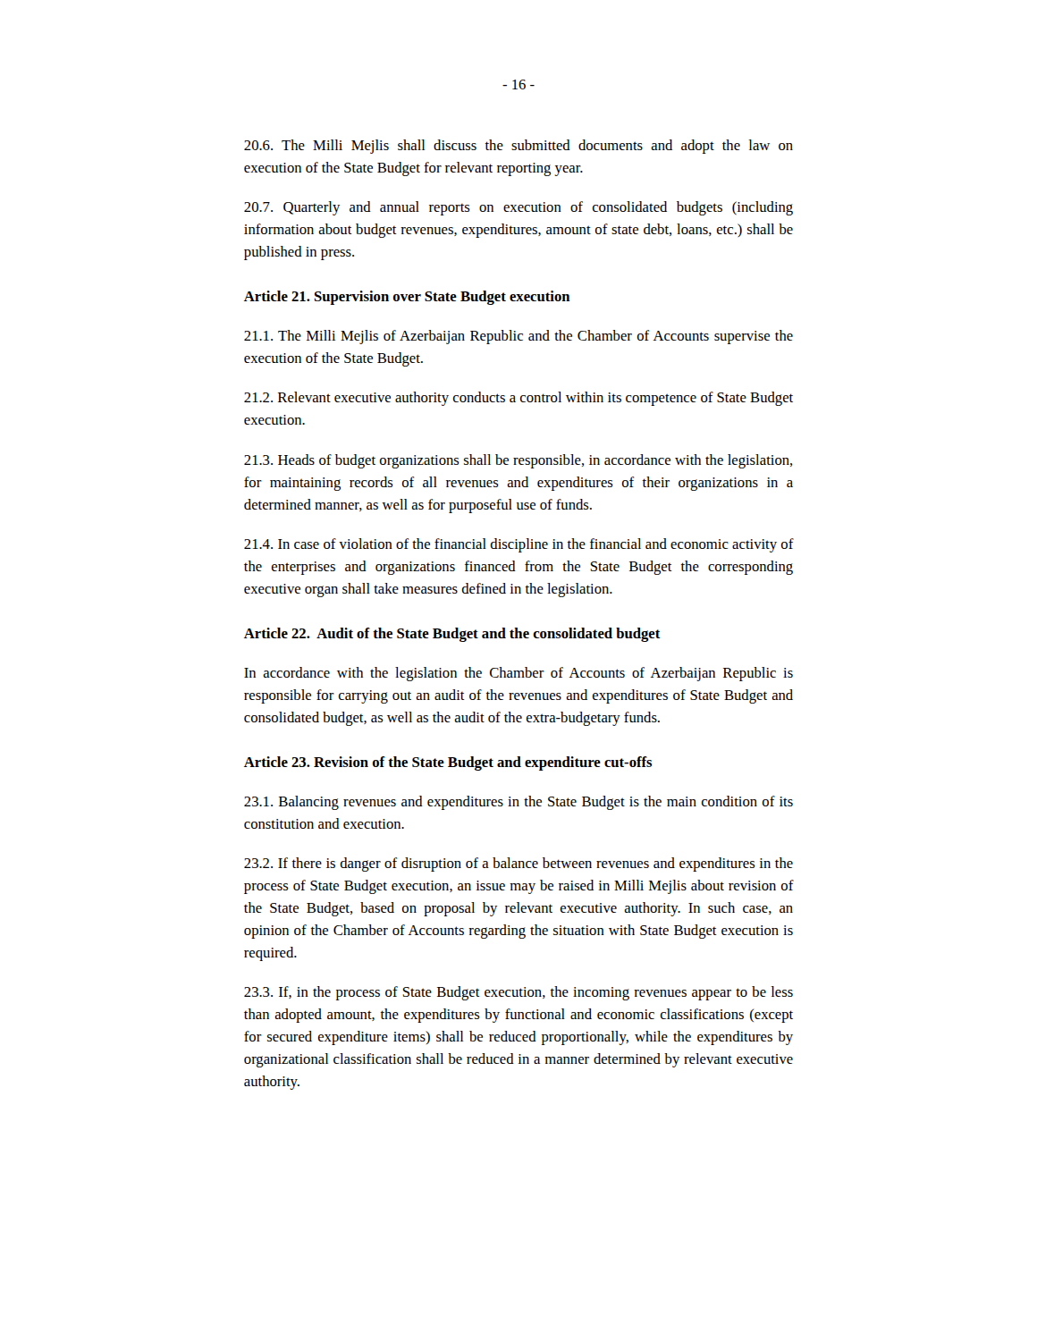- 16 -
20.6. The Milli Mejlis shall discuss the submitted documents and adopt the law on execution of the State Budget for relevant reporting year.
20.7. Quarterly and annual reports on execution of consolidated budgets (including information about budget revenues, expenditures, amount of state debt, loans, etc.) shall be published in press.
Article 21. Supervision over State Budget execution
21.1. The Milli Mejlis of Azerbaijan Republic and the Chamber of Accounts supervise the execution of the State Budget.
21.2. Relevant executive authority conducts a control within its competence of State Budget execution.
21.3. Heads of budget organizations shall be responsible, in accordance with the legislation, for maintaining records of all revenues and expenditures of their organizations in a determined manner, as well as for purposeful use of funds.
21.4. In case of violation of the financial discipline in the financial and economic activity of the enterprises and organizations financed from the State Budget the corresponding executive organ shall take measures defined in the legislation.
Article 22. Audit of the State Budget and the consolidated budget
In accordance with the legislation the Chamber of Accounts of Azerbaijan Republic is responsible for carrying out an audit of the revenues and expenditures of State Budget and consolidated budget, as well as the audit of the extra-budgetary funds.
Article 23. Revision of the State Budget and expenditure cut-offs
23.1. Balancing revenues and expenditures in the State Budget is the main condition of its constitution and execution.
23.2. If there is danger of disruption of a balance between revenues and expenditures in the process of State Budget execution, an issue may be raised in Milli Mejlis about revision of the State Budget, based on proposal by relevant executive authority. In such case, an opinion of the Chamber of Accounts regarding the situation with State Budget execution is required.
23.3. If, in the process of State Budget execution, the incoming revenues appear to be less than adopted amount, the expenditures by functional and economic classifications (except for secured expenditure items) shall be reduced proportionally, while the expenditures by organizational classification shall be reduced in a manner determined by relevant executive authority.